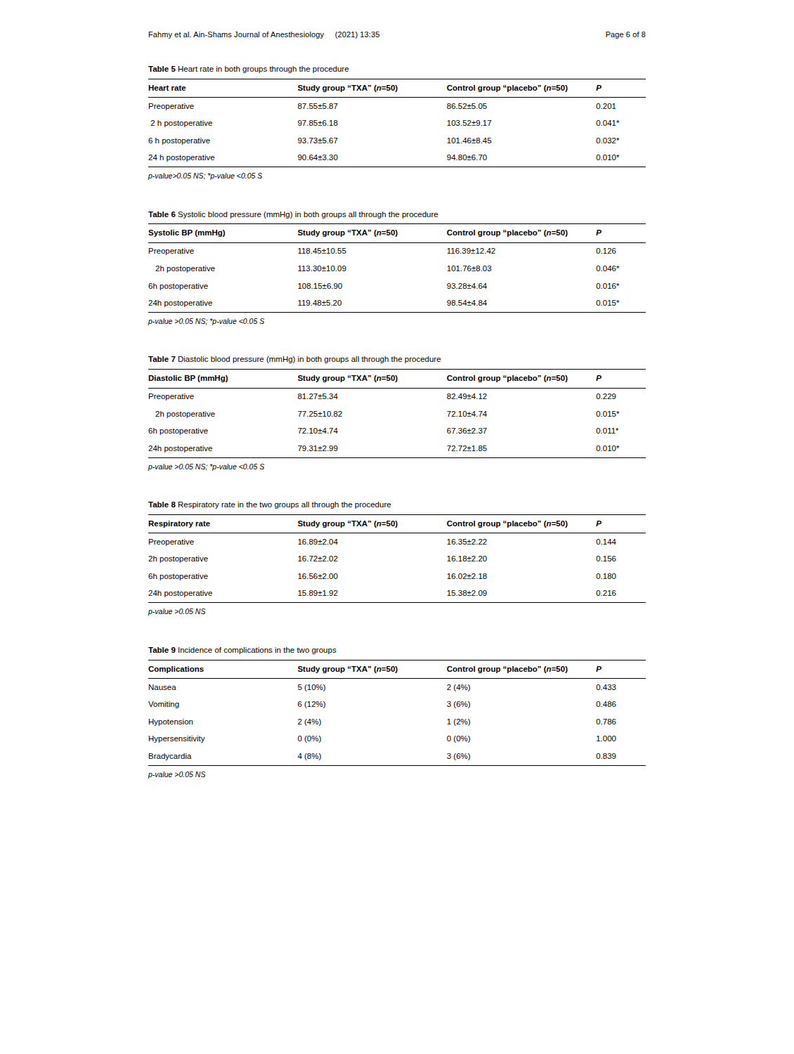Fahmy et al. Ain-Shams Journal of Anesthesiology (2021) 13:35
Page 6 of 8
Table 5 Heart rate in both groups through the procedure
| Heart rate | Study group “TXA” ( n =50) | Control group “placebo” ( n =50) | P |
| --- | --- | --- | --- |
| Preoperative | 87.55±5.87 | 86.52±5.05 | 0.201 |
| 2 h postoperative | 97.85±6.18 | 103.52±9.17 | 0.041* |
| 6 h postoperative | 93.73±5.67 | 101.46±8.45 | 0.032* |
| 24 h postoperative | 90.64±3.30 | 94.80±6.70 | 0.010* |
p-value>0.05 NS; *p-value <0.05 S
Table 6 Systolic blood pressure (mmHg) in both groups all through the procedure
| Systolic BP (mmHg) | Study group “TXA” ( n =50) | Control group “placebo” ( n =50) | P |
| --- | --- | --- | --- |
| Preoperative | 118.45±10.55 | 116.39±12.42 | 0.126 |
| 2h postoperative | 113.30±10.09 | 101.76±8.03 | 0.046* |
| 6h postoperative | 108.15±6.90 | 93.28±4.64 | 0.016* |
| 24h postoperative | 119.48±5.20 | 98.54±4.84 | 0.015* |
p-value >0.05 NS; *p-value <0.05 S
Table 7 Diastolic blood pressure (mmHg) in both groups all through the procedure
| Diastolic BP (mmHg) | Study group “TXA” ( n =50) | Control group “placebo” ( n =50) | P |
| --- | --- | --- | --- |
| Preoperative | 81.27±5.34 | 82.49±4.12 | 0.229 |
| 2h postoperative | 77.25±10.82 | 72.10±4.74 | 0.015* |
| 6h postoperative | 72.10±4.74 | 67.36±2.37 | 0.011* |
| 24h postoperative | 79.31±2.99 | 72.72±1.85 | 0.010* |
p-value >0.05 NS; *p-value <0.05 S
Table 8 Respiratory rate in the two groups all through the procedure
| Respiratory rate | Study group “TXA” ( n =50) | Control group “placebo” ( n =50) | P |
| --- | --- | --- | --- |
| Preoperative | 16.89±2.04 | 16.35±2.22 | 0.144 |
| 2h postoperative | 16.72±2.02 | 16.18±2.20 | 0.156 |
| 6h postoperative | 16.56±2.00 | 16.02±2.18 | 0.180 |
| 24h postoperative | 15.89±1.92 | 15.38±2.09 | 0.216 |
p-value >0.05 NS
Table 9 Incidence of complications in the two groups
| Complications | Study group “TXA” ( n =50) | Control group “placebo” ( n =50) | P |
| --- | --- | --- | --- |
| Nausea | 5 (10%) | 2 (4%) | 0.433 |
| Vomiting | 6 (12%) | 3 (6%) | 0.486 |
| Hypotension | 2 (4%) | 1 (2%) | 0.786 |
| Hypersensitivity | 0 (0%) | 0 (0%) | 1.000 |
| Bradycardia | 4 (8%) | 3 (6%) | 0.839 |
p-value >0.05 NS